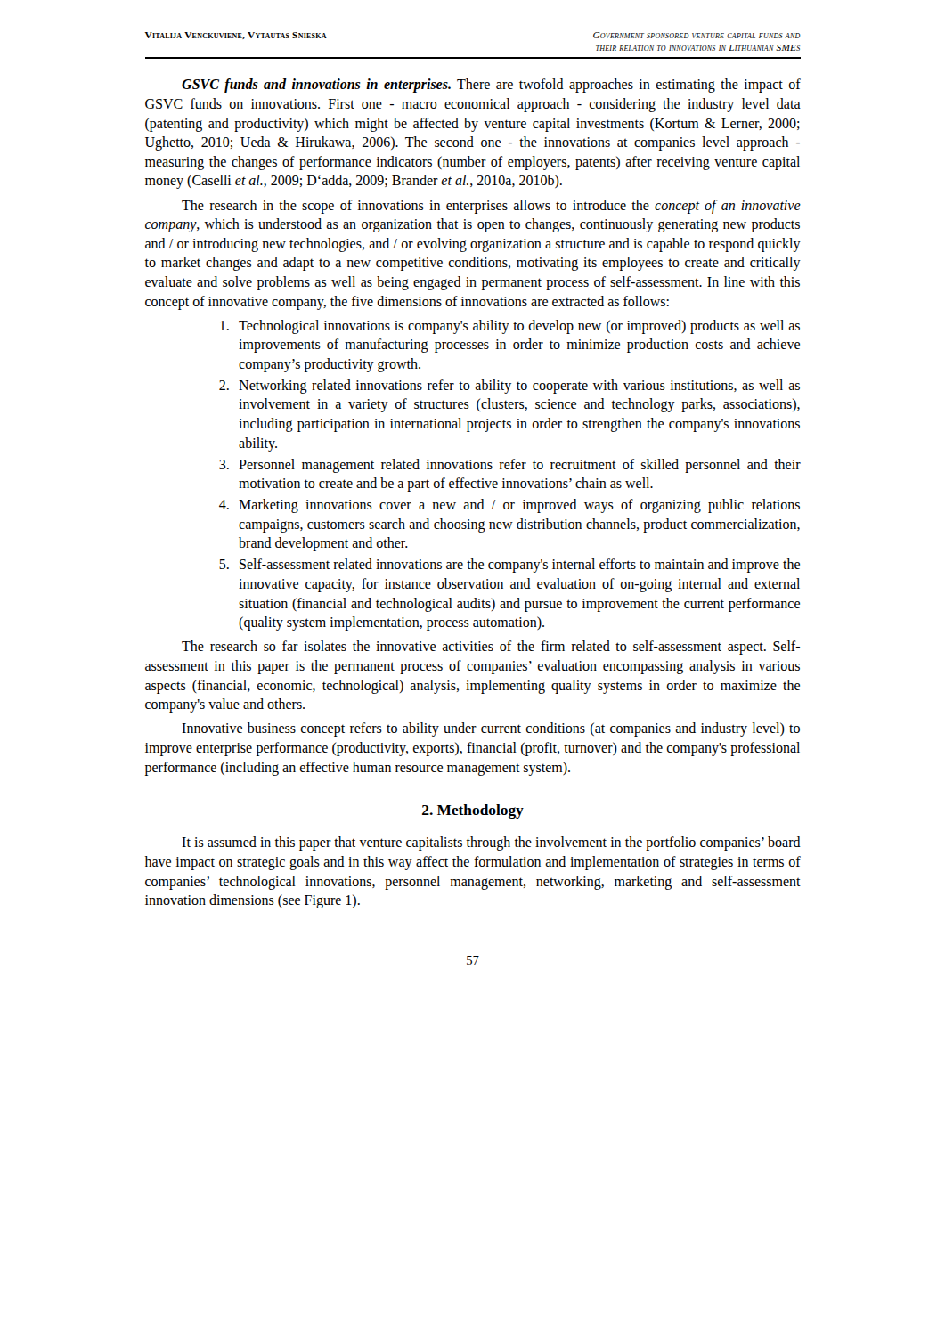Vitalija Venckuviene, Vytautas Snieska
Government sponsored venture capital funds and
their relation to innovations in Lithuanian SMEs
GSVC funds and innovations in enterprises. There are twofold approaches in estimating the impact of GSVC funds on innovations. First one - macro economical approach - considering the industry level data (patenting and productivity) which might be affected by venture capital investments (Kortum & Lerner, 2000; Ughetto, 2010; Ueda & Hirukawa, 2006). The second one - the innovations at companies level approach - measuring the changes of performance indicators (number of employers, patents) after receiving venture capital money (Caselli et al., 2009; D‘adda, 2009; Brander et al., 2010a, 2010b).
The research in the scope of innovations in enterprises allows to introduce the concept of an innovative company, which is understood as an organization that is open to changes, continuously generating new products and / or introducing new technologies, and / or evolving organization a structure and is capable to respond quickly to market changes and adapt to a new competitive conditions, motivating its employees to create and critically evaluate and solve problems as well as being engaged in permanent process of self-assessment. In line with this concept of innovative company, the five dimensions of innovations are extracted as follows:
Technological innovations is company's ability to develop new (or improved) products as well as improvements of manufacturing processes in order to minimize production costs and achieve company’s productivity growth.
Networking related innovations refer to ability to cooperate with various institutions, as well as involvement in a variety of structures (clusters, science and technology parks, associations), including participation in international projects in order to strengthen the company's innovations ability.
Personnel management related innovations refer to recruitment of skilled personnel and their motivation to create and be a part of effective innovations’ chain as well.
Marketing innovations cover a new and / or improved ways of organizing public relations campaigns, customers search and choosing new distribution channels, product commercialization, brand development and other.
Self-assessment related innovations are the company's internal efforts to maintain and improve the innovative capacity, for instance observation and evaluation of on-going internal and external situation (financial and technological audits) and pursue to improvement the current performance (quality system implementation, process automation).
The research so far isolates the innovative activities of the firm related to self-assessment aspect. Self-assessment in this paper is the permanent process of companies’ evaluation encompassing analysis in various aspects (financial, economic, technological) analysis, implementing quality systems in order to maximize the company's value and others.
Innovative business concept refers to ability under current conditions (at companies and industry level) to improve enterprise performance (productivity, exports), financial (profit, turnover) and the company's professional performance (including an effective human resource management system).
2. Methodology
It is assumed in this paper that venture capitalists through the involvement in the portfolio companies’ board have impact on strategic goals and in this way affect the formulation and implementation of strategies in terms of companies’ technological innovations, personnel management, networking, marketing and self-assessment innovation dimensions (see Figure 1).
57